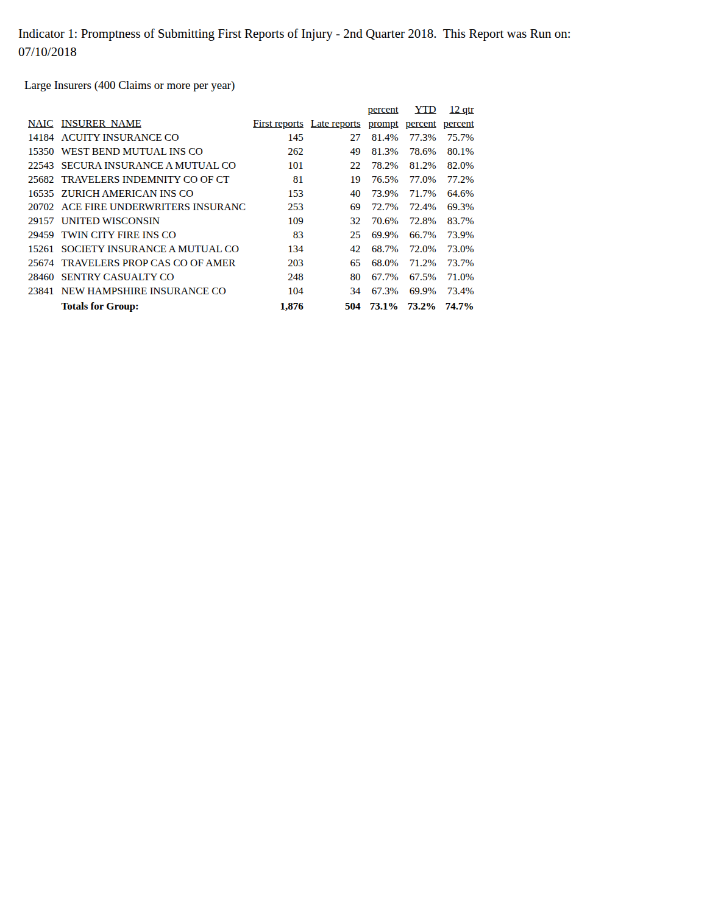Indicator 1: Promptness of Submitting First Reports of Injury - 2nd Quarter 2018. This Report was Run on: 07/10/2018
Large Insurers (400 Claims or more per year)
| | | | | percent | YTD | 12 qtr |
| --- | --- | --- | --- | --- | --- | --- |
| NAIC | INSURER NAME | First reports | Late reports | prompt | percent | percent |
| 14184 | ACUITY INSURANCE CO | 145 | 27 | 81.4% | 77.3% | 75.7% |
| 15350 | WEST BEND MUTUAL INS CO | 262 | 49 | 81.3% | 78.6% | 80.1% |
| 22543 | SECURA INSURANCE A MUTUAL CO | 101 | 22 | 78.2% | 81.2% | 82.0% |
| 25682 | TRAVELERS INDEMNITY CO OF CT | 81 | 19 | 76.5% | 77.0% | 77.2% |
| 16535 | ZURICH AMERICAN INS CO | 153 | 40 | 73.9% | 71.7% | 64.6% |
| 20702 | ACE FIRE UNDERWRITERS INSURANC | 253 | 69 | 72.7% | 72.4% | 69.3% |
| 29157 | UNITED WISCONSIN | 109 | 32 | 70.6% | 72.8% | 83.7% |
| 29459 | TWIN CITY FIRE INS CO | 83 | 25 | 69.9% | 66.7% | 73.9% |
| 15261 | SOCIETY INSURANCE A MUTUAL CO | 134 | 42 | 68.7% | 72.0% | 73.0% |
| 25674 | TRAVELERS PROP CAS CO OF AMER | 203 | 65 | 68.0% | 71.2% | 73.7% |
| 28460 | SENTRY CASUALTY CO | 248 | 80 | 67.7% | 67.5% | 71.0% |
| 23841 | NEW HAMPSHIRE INSURANCE CO | 104 | 34 | 67.3% | 69.9% | 73.4% |
| | Totals for Group: | 1,876 | 504 | 73.1% | 73.2% | 74.7% |